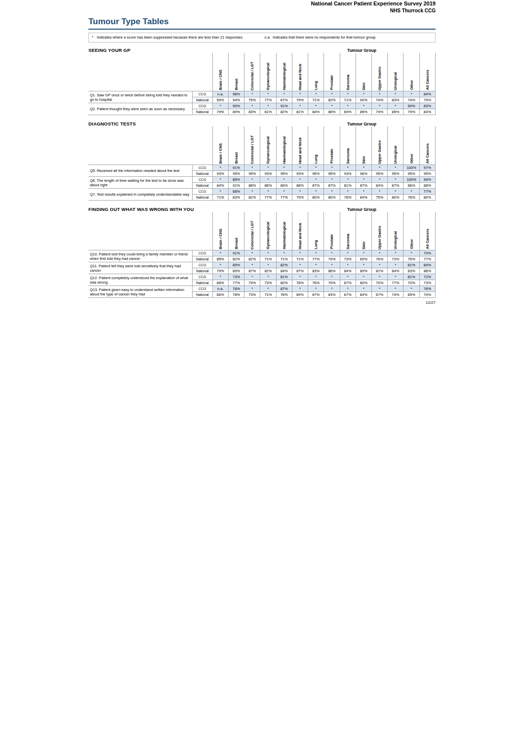National Cancer Patient Experience Survey 2019
NHS Thurrock CCG
Tumour Type Tables
*Indicates where a score has been suppressed because there are less than 21 responses.
n.a. Indicates that there were no respondents for that tumour group.
SEEING YOUR GP
Tumour Group
| | | Brain / CNS | Breast | Colorectal / LGT | Gynaecological | Haematological | Head and Neck | Lung | Prostate | Sarcoma | Skin | Upper Gastro | Urological | Other | All Cancers |
| --- | --- | --- | --- | --- | --- | --- | --- | --- | --- | --- | --- | --- | --- | --- | --- |
| Q1. Saw GP once or twice before being told they needed to go to hospital | CCG | n.a. | 96% | * | * | * | * | * | * | * | * | * | * | * | 84% |
| National | 59% | 94% | 75% | 77% | 67% | 79% | 71% | 82% | 71% | 90% | 74% | 83% | 74% | 79% |
| Q2. Patient thought they were seen as soon as necessary | CCG | * | 90% | * | * | 91% | * | * | * | * | * | * | * | 90% | 83% |
| National | 79% | 89% | 83% | 81% | 82% | 81% | 84% | 86% | 69% | 85% | 79% | 85% | 79% | 84% |
DIAGNOSTIC TESTS
Tumour Group
| | | Brain / CNS | Breast | Colorectal / LGT | Gynaecological | Haematological | Head and Neck | Lung | Prostate | Sarcoma | Skin | Upper Gastro | Urological | Other | All Cancers |
| --- | --- | --- | --- | --- | --- | --- | --- | --- | --- | --- | --- | --- | --- | --- | --- |
| Q5. Received all the information needed about the test | CCG | * | 91% | * | * | * | * | * | * | * | * | * | * | 100% | 97% |
| National | 93% | 95% | 95% | 93% | 95% | 93% | 95% | 95% | 93% | 96% | 95% | 95% | 95% | 95% |
| Q6. The length of time waiting for the test to be done was about right | CCG | * | 85% | * | * | * | * | * | * | * | * | * | * | 100% | 90% |
| National | 84% | 91% | 88% | 86% | 89% | 88% | 87% | 87% | 81% | 87% | 84% | 87% | 86% | 88% |
| Q7. Test results explained in completely understandable way | CCG | * | 68% | * | * | * | * | * | * | * | * | * | * | * | 77% |
| National | 71% | 83% | 82% | 77% | 77% | 79% | 80% | 80% | 78% | 84% | 75% | 80% | 76% | 80% |
FINDING OUT WHAT WAS WRONG WITH YOU
Tumour Group
| | | Brain / CNS | Breast | Colorectal / LGT | Gynaecological | Haematological | Head and Neck | Lung | Prostate | Sarcoma | Skin | Upper Gastro | Urological | Other | All Cancers |
| --- | --- | --- | --- | --- | --- | --- | --- | --- | --- | --- | --- | --- | --- | --- | --- |
| Q10. Patient told they could bring a family member or friend when first told they had cancer | CCG | * | 91% | * | * | * | * | * | * | * | * | * | * | * | 79% |
| National | 85% | 82% | 82% | 71% | 71% | 71% | 77% | 79% | 73% | 69% | 76% | 73% | 75% | 77% |
| Q11. Patient felt they were told sensitively that they had cancer | CCG | * | 89% | * | * | 82% | * | * | * | * | * | * | * | 81% | 84% |
| National | 79% | 89% | 87% | 82% | 84% | 87% | 83% | 86% | 84% | 89% | 81% | 84% | 83% | 86% |
| Q12. Patient completely understood the explanation of what was wrong | CCG | * | 73% | * | * | 61% | * | * | * | * | * | * | * | 81% | 72% |
| National | 66% | 77% | 79% | 73% | 60% | 78% | 76% | 79% | 67% | 80% | 70% | 77% | 70% | 73% |
| Q13. Patient given easy to understand written information about the type of cancer they had | CCG | n.a. | 78% | * | * | 87% | * | * | * | * | * | * | * | * | 76% |
| National | 66% | 78% | 73% | 71% | 76% | 69% | 67% | 83% | 67% | 84% | 67% | 74% | 65% | 74% |
12/27